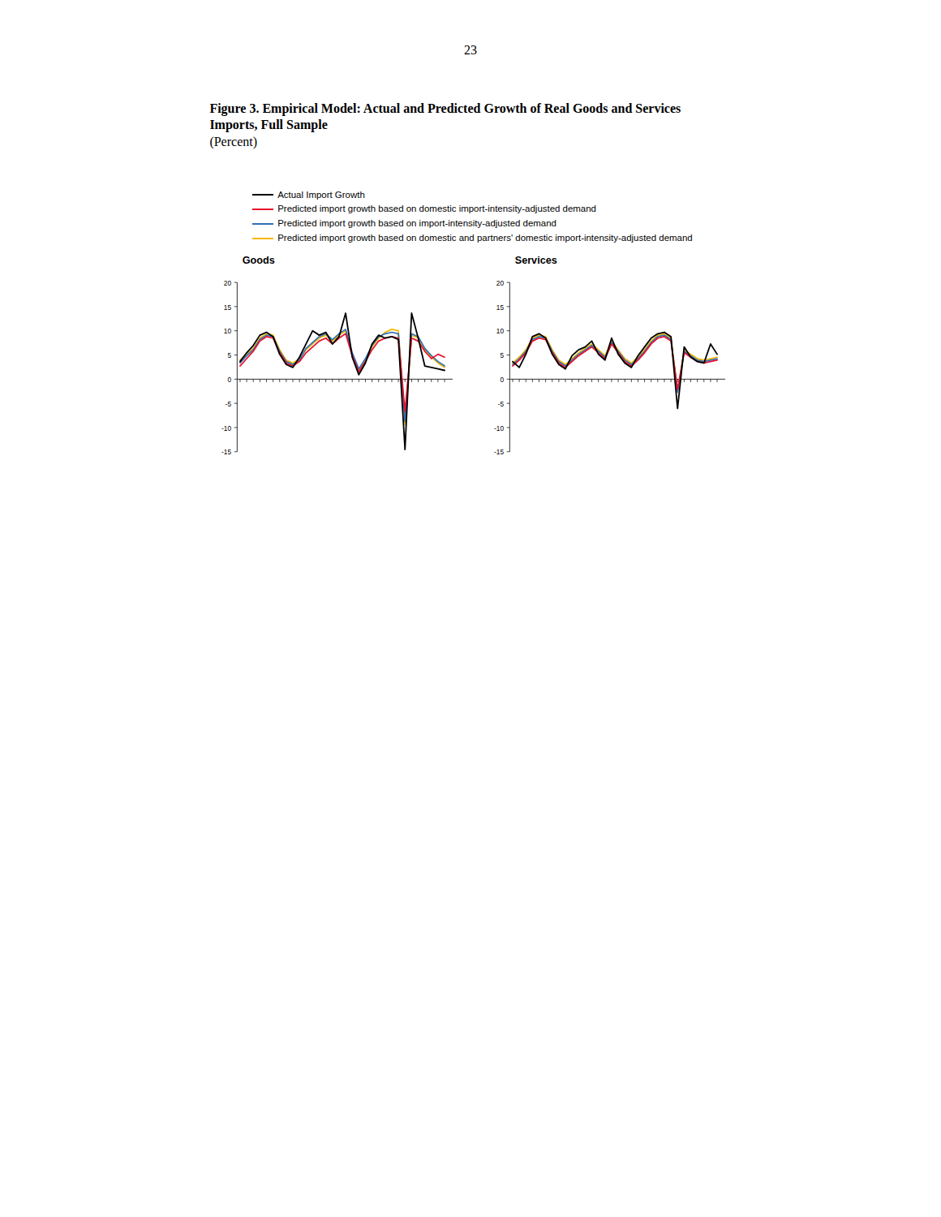23
Figure 3. Empirical Model: Actual and Predicted Growth of Real Goods and Services Imports, Full Sample
(Percent)
Actual Import Growth
Predicted import growth based on domestic import-intensity-adjusted demand
Predicted import growth based on import-intensity-adjusted demand
Predicted import growth based on domestic and partners' domestic import-intensity-adjusted demand
Goods
20 15 10 5 0 -5 -10 -15 1985 90 95 2000 05 10 15
Services
20 15 10 5 0 -5 -10 -15 1985 90 95 2000 05 10 15